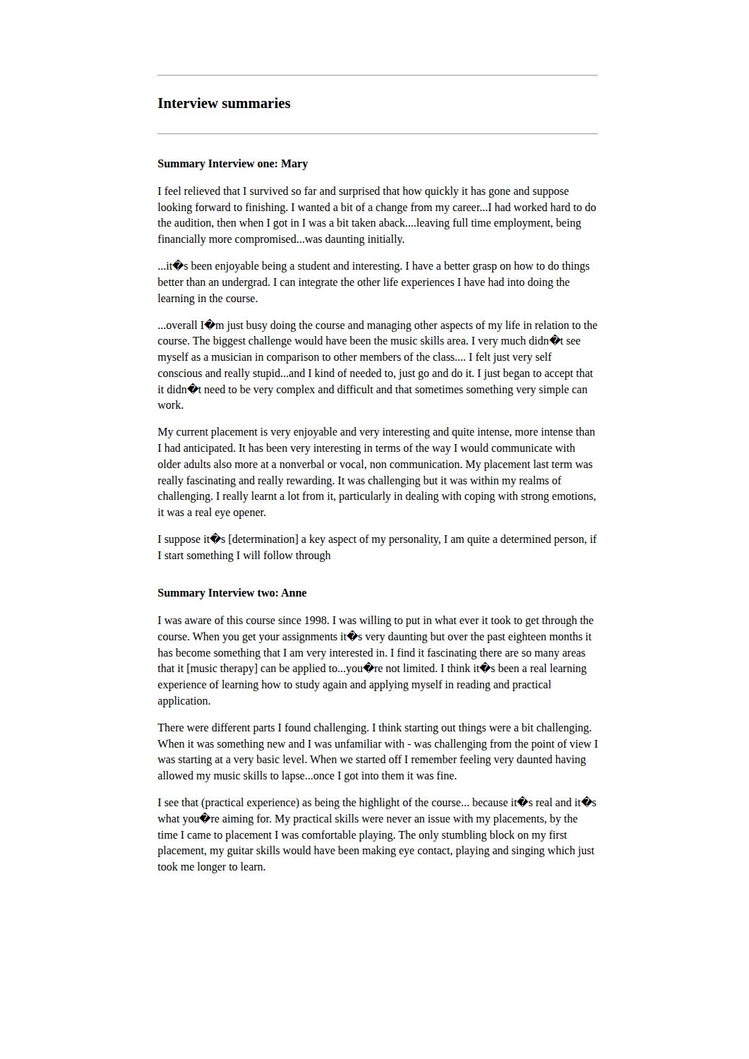Interview summaries
Summary Interview one: Mary
I feel relieved that I survived so far and surprised that how quickly it has gone and suppose looking forward to finishing. I wanted a bit of a change from my career...I had worked hard to do the audition, then when I got in I was a bit taken aback....leaving full time employment, being financially more compromised...was daunting initially.
...it�s been enjoyable being a student and interesting. I have a better grasp on how to do things better than an undergrad. I can integrate the other life experiences I have had into doing the learning in the course.
...overall I�m just busy doing the course and managing other aspects of my life in relation to the course. The biggest challenge would have been the music skills area. I very much didn�t see myself as a musician in comparison to other members of the class.... I felt just very self conscious and really stupid...and I kind of needed to, just go and do it. I just began to accept that it didn�t need to be very complex and difficult and that sometimes something very simple can work.
My current placement is very enjoyable and very interesting and quite intense, more intense than I had anticipated. It has been very interesting in terms of the way I would communicate with older adults also more at a nonverbal or vocal, non communication. My placement last term was really fascinating and really rewarding. It was challenging but it was within my realms of challenging. I really learnt a lot from it, particularly in dealing with coping with strong emotions, it was a real eye opener.
I suppose it�s [determination] a key aspect of my personality, I am quite a determined person, if I start something I will follow through
Summary Interview two: Anne
I was aware of this course since 1998. I was willing to put in what ever it took to get through the course. When you get your assignments it�s very daunting but over the past eighteen months it has become something that I am very interested in. I find it fascinating there are so many areas that it [music therapy] can be applied to...you�re not limited. I think it�s been a real learning experience of learning how to study again and applying myself in reading and practical application.
There were different parts I found challenging. I think starting out things were a bit challenging. When it was something new and I was unfamiliar with - was challenging from the point of view I was starting at a very basic level. When we started off I remember feeling very daunted having allowed my music skills to lapse...once I got into them it was fine.
I see that (practical experience) as being the highlight of the course... because it�s real and it�s what you�re aiming for. My practical skills were never an issue with my placements, by the time I came to placement I was comfortable playing. The only stumbling block on my first placement, my guitar skills would have been making eye contact, playing and singing which just took me longer to learn.